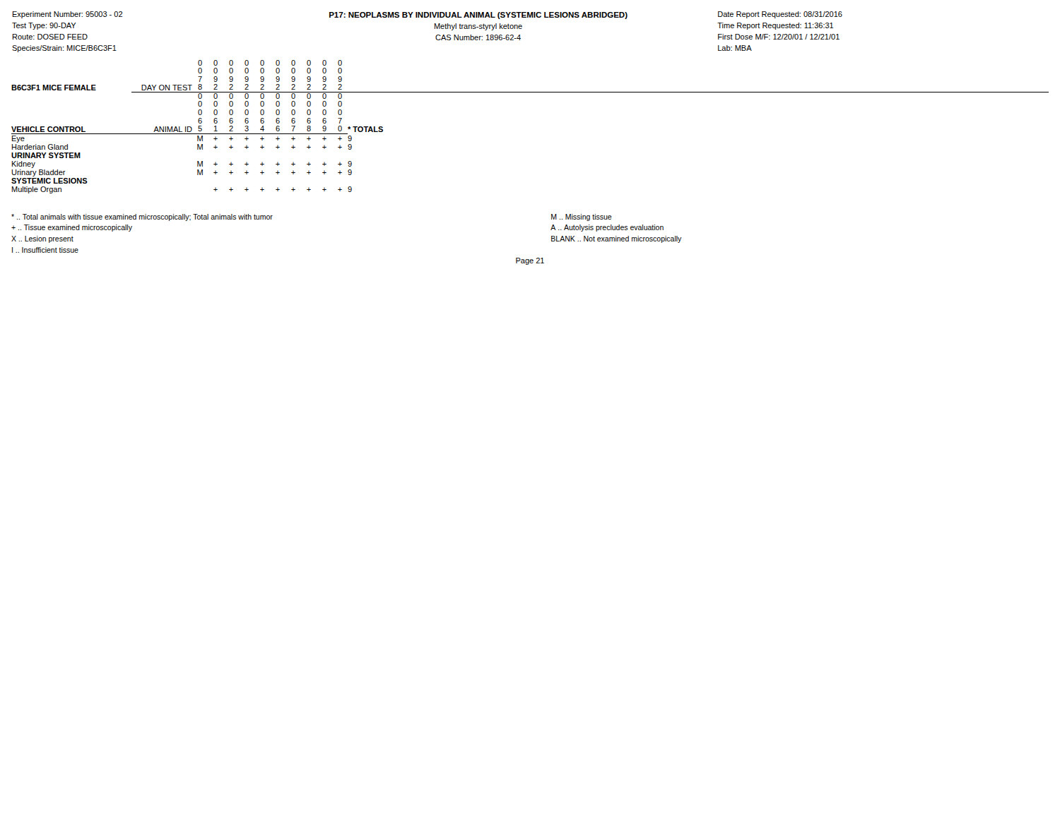| Experiment Number: 95003 - 02 Test Type: 90-DAY Route: DOSED FEED Species/Strain: MICE/B6C3F1 | P17: NEOPLASMS BY INDIVIDUAL ANIMAL (SYSTEMIC LESIONS ABRIDGED) Methyl trans-styryl ketone CAS Number: 1896-62-4 | Date Report Requested: 08/31/2016 Time Report Requested: 11:36:31 First Dose M/F: 12/20/01 / 12/21/01 Lab: MBA |
| B6C3F1 MICE FEMALE | DAY ON TEST | 0 0 7 8 | 0 0 9 2 | 0 0 9 2 | 0 0 9 2 | 0 0 9 2 | 0 0 9 2 | 0 0 9 2 | 0 0 9 2 | 0 0 9 2 | 0 0 9 2 | |
| VEHICLE CONTROL | ANIMAL ID | 0 0 0 6 5 | 0 0 0 6 1 | 0 0 0 6 2 | 0 0 0 6 3 | 0 0 0 6 4 | 0 0 0 6 6 | 0 0 0 6 7 | 0 0 0 6 8 | 0 0 0 6 9 | 0 0 0 7 0 | * TOTALS |
| Eye | | M | + | + | + | + | + | + | + | + | + | 9 |
| Harderian Gland | | M | + | + | + | + | + | + | + | + | + | 9 |
| URINARY SYSTEM |
| Kidney | | M | + | + | + | + | + | + | + | + | + | 9 |
| Urinary Bladder | | M | + | + | + | + | + | + | + | + | + | 9 |
| SYSTEMIC LESIONS |
| Multiple Organ | | | + | + | + | + | + | + | + | + | + | 9 |
* .. Total animals with tissue examined microscopically; Total animals with tumor
+ .. Tissue examined microscopically
X .. Lesion present
I .. Insufficient tissue
M .. Missing tissue
A .. Autolysis precludes evaluation
BLANK .. Not examined microscopically
Page 21